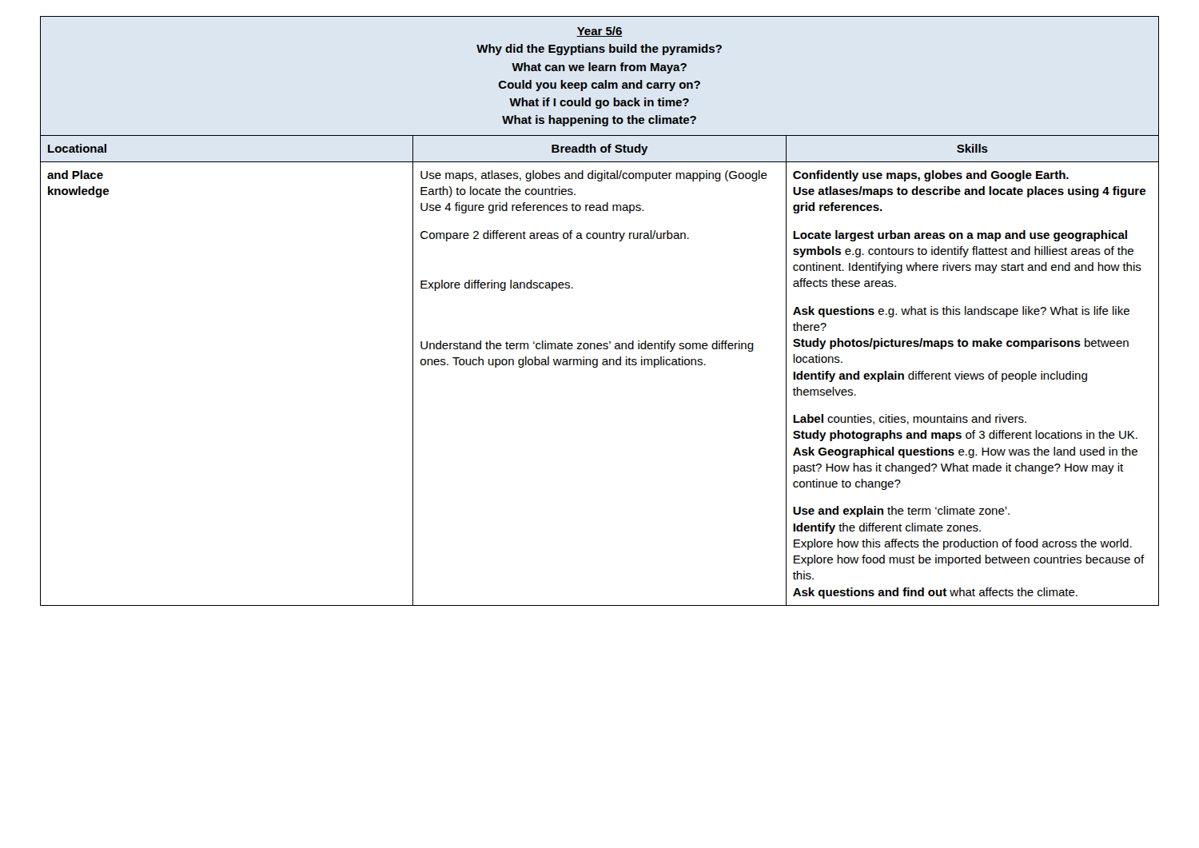| Year 5/6 Why did the Egyptians build the pyramids? What can we learn from Maya? Could you keep calm and carry on? What if I could go back in time? What is happening to the climate? |
| Locational | Breadth of Study | Skills |
| and Place knowledge | Use maps, atlases, globes and digital/computer mapping (Google Earth) to locate the countries. Use 4 figure grid references to read maps. Compare 2 different areas of a country rural/urban. Explore differing landscapes. Understand the term ‘climate zones’ and identify some differing ones. Touch upon global warming and its implications. | Confidently use maps, globes and Google Earth. Use atlases/maps to describe and locate places using 4 figure grid references. Locate largest urban areas on a map and use geographical symbols e.g. contours to identify flattest and hilliest areas of the continent. Identifying where rivers may start and end and how this affects these areas. Ask questions e.g. what is this landscape like? What is life like there? Study photos/pictures/maps to make comparisons between locations. Identify and explain different views of people including themselves. Label counties, cities, mountains and rivers. Study photographs and maps of 3 different locations in the UK. Ask Geographical questions e.g. How was the land used in the past? How has it changed? What made it change? How may it continue to change? Use and explain the term ‘climate zone’. Identify the different climate zones. Explore how this affects the production of food across the world. Explore how food must be imported between countries because of this. Ask questions and find out what affects the climate. |